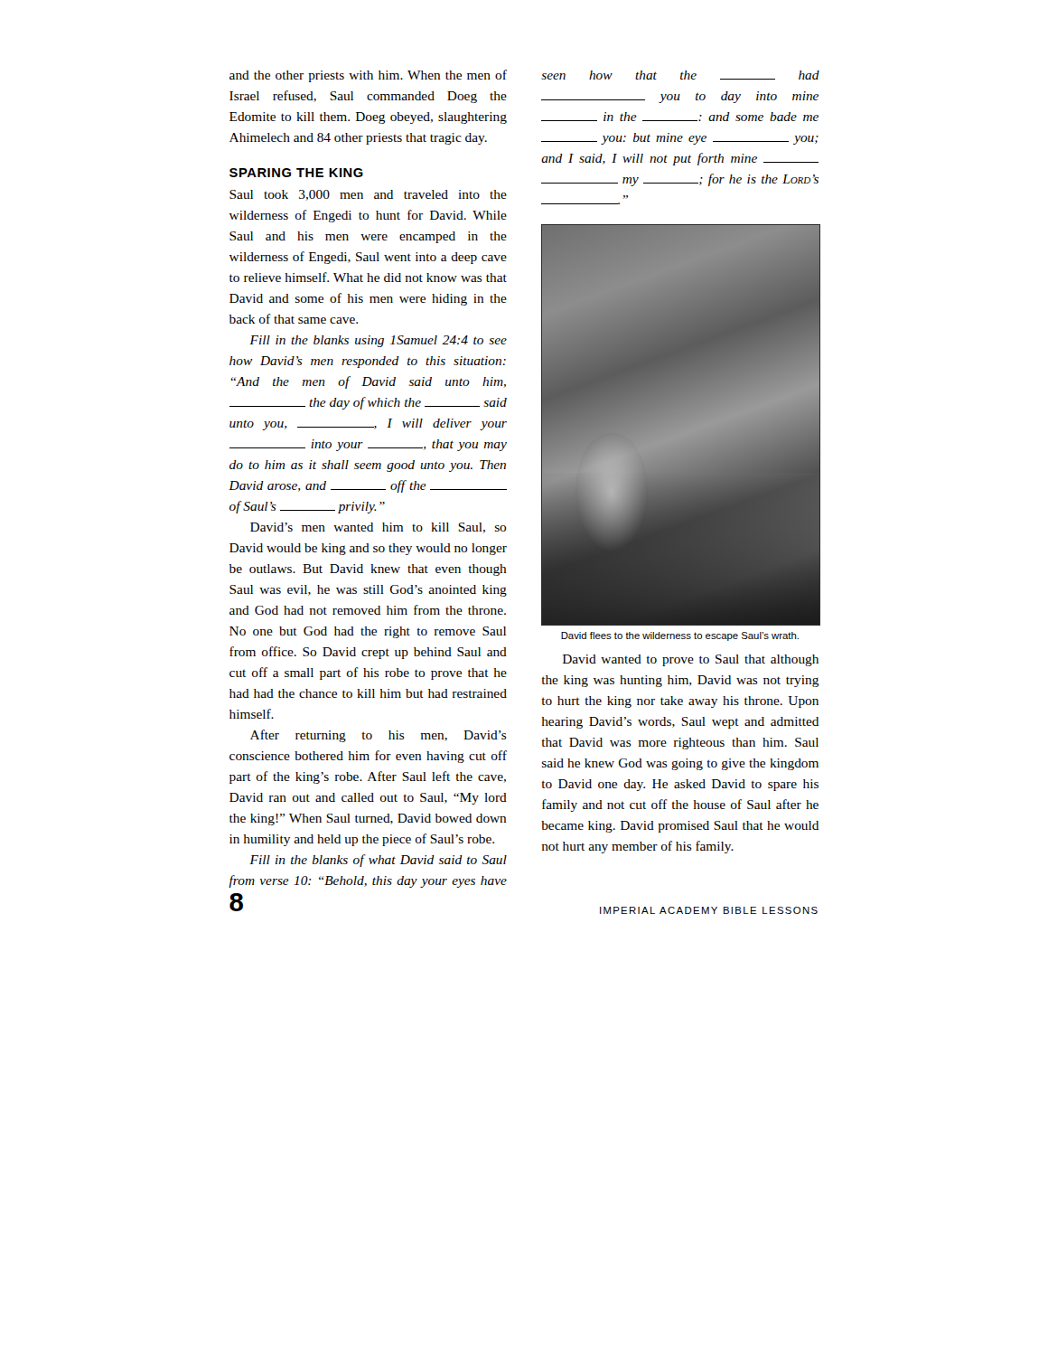and the other priests with him. When the men of Israel refused, Saul commanded Doeg the Edomite to kill them. Doeg obeyed, slaughtering Ahimelech and 84 other priests that tragic day.
Sparing the King
Saul took 3,000 men and traveled into the wilderness of Engedi to hunt for David. While Saul and his men were encamped in the wilderness of Engedi, Saul went into a deep cave to relieve himself. What he did not know was that David and some of his men were hiding in the back of that same cave.
Fill in the blanks using 1Samuel 24:4 to see how David’s men responded to this situation: “And the men of David said unto him, the day of which the said unto you, , I will deliver your into your , that you may do to him as it shall seem good unto you. Then David arose, and off the of Saul’s privily.”
David’s men wanted him to kill Saul, so David would be king and so they would no longer be outlaws. But David knew that even though Saul was evil, he was still God’s anointed king and God had not removed him from the throne. No one but God had the right to remove Saul from office. So David crept up behind Saul and cut off a small part of his robe to prove that he had had the chance to kill him but had restrained himself.
After returning to his men, David’s conscience bothered him for even having cut off part of the king’s robe. After Saul left the cave, David ran out and called out to Saul, “My lord the king!” When Saul turned, David bowed down in humility and held up the piece of Saul’s robe.
Fill in the blanks of what David said to Saul from verse 10: “Behold, this day your eyes have seen how that the had you to day into mine in the : and some bade me you: but mine eye you; and I said, I will not put forth mine my ; for he is the Lord’s .”
David flees to the wilderness to escape Saul’s wrath.
David wanted to prove to Saul that although the king was hunting him, David was not trying to hurt the king nor take away his throne. Upon hearing David’s words, Saul wept and admitted that David was more righteous than him. Saul said he knew God was going to give the kingdom to David one day. He asked David to spare his family and not cut off the house of Saul after he became king. David promised Saul that he would not hurt any member of his family.
8
Imperial Academy Bible Lessons